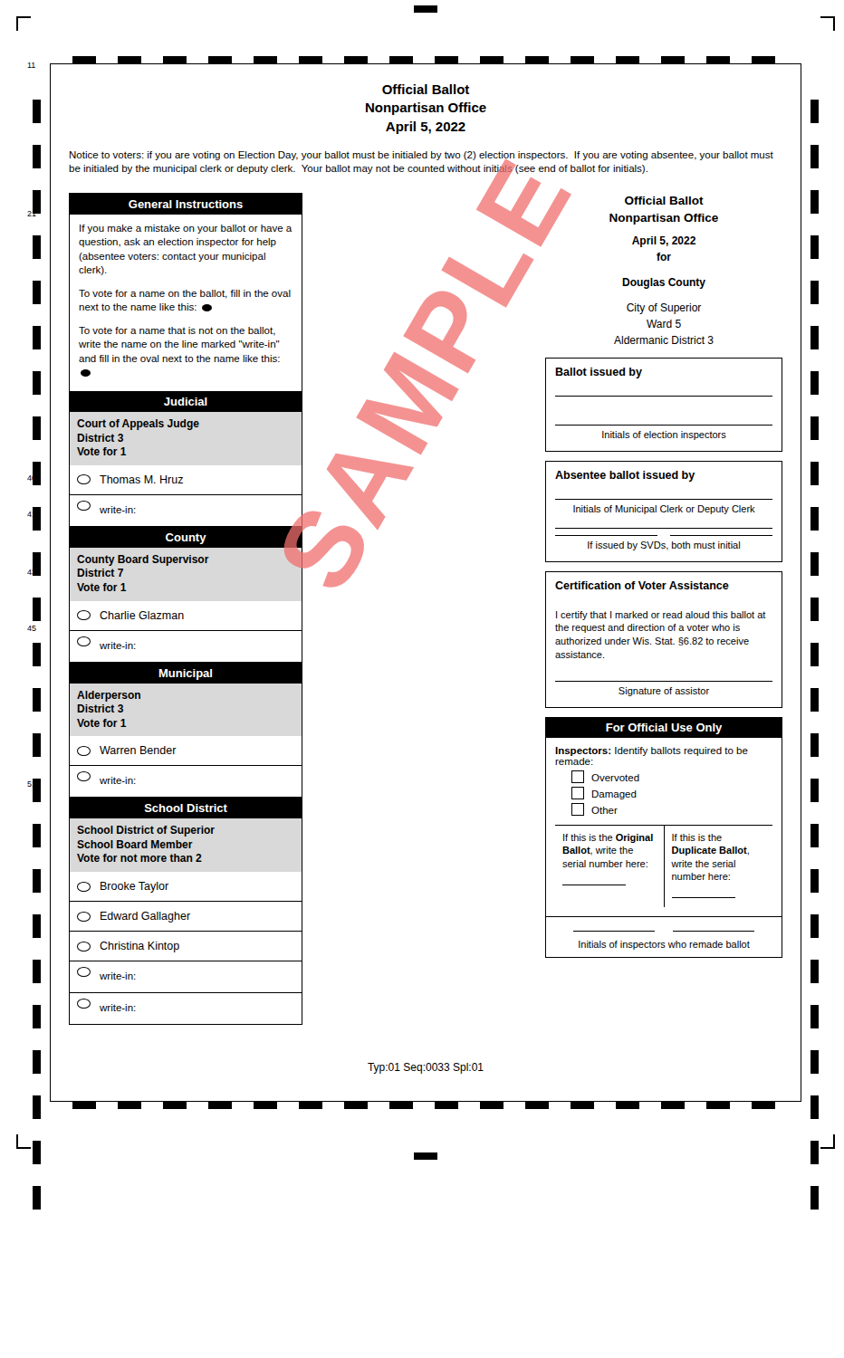11
21
40
41
43
45
51
Official Ballot
Nonpartisan Office
April 5, 2022
Notice to voters: if you are voting on Election Day, your ballot must be initialed by two (2) election inspectors. If you are voting absentee, your ballot must be initialed by the municipal clerk or deputy clerk. Your ballot may not be counted without initials (see end of ballot for initials).
General Instructions
If you make a mistake on your ballot or have a question, ask an election inspector for help (absentee voters: contact your municipal clerk).
To vote for a name on the ballot, fill in the oval next to the name like this:
To vote for a name that is not on the ballot, write the name on the line marked "write-in" and fill in the oval next to the name like this:
Judicial
Court of Appeals Judge
District 3
Vote for 1
Thomas M. Hruz
write-in:
County
County Board Supervisor
District 7
Vote for 1
Charlie Glazman
write-in:
Municipal
Alderperson
District 3
Vote for 1
Warren Bender
write-in:
School District
School District of Superior
School Board Member
Vote for not more than 2
Brooke Taylor
Edward Gallagher
Christina Kintop
write-in:
write-in:
SAMPLE
Official Ballot
Nonpartisan Office
April 5, 2022
for
Douglas County
City of Superior
Ward 5
Aldermanic District 3
Ballot issued by
Initials of election inspectors
Absentee ballot issued by
Initials of Municipal Clerk or Deputy Clerk
If issued by SVDs, both must initial
Certification of Voter Assistance
I certify that I marked or read aloud this ballot at the request and direction of a voter who is authorized under Wis. Stat. §6.82 to receive assistance.
Signature of assistor
For Official Use Only
Inspectors: Identify ballots required to be remade:
Overvoted
Damaged
Other
If this is the Original Ballot, write the serial number here:
If this is the Duplicate Ballot, write the serial number here:
Initials of inspectors who remade ballot
Typ:01 Seq:0033 Spl:01